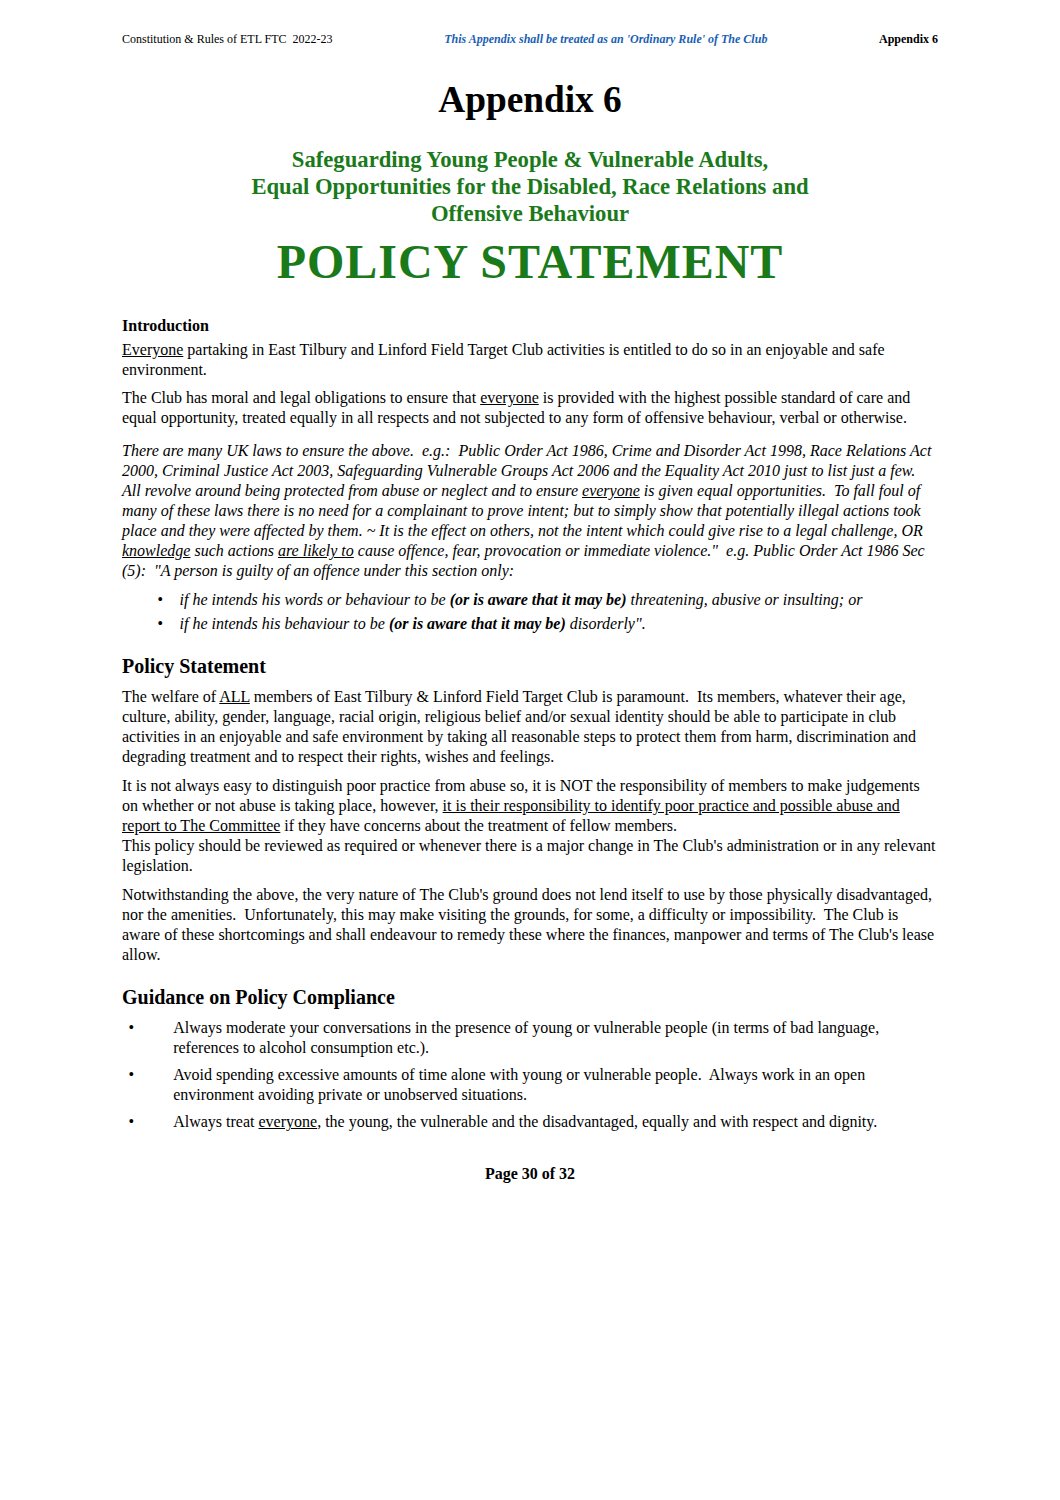Constitution & Rules of ETL FTC 2022-23
This Appendix shall be treated as an 'Ordinary Rule' of The Club
Appendix 6
Appendix 6
Safeguarding Young People & Vulnerable Adults,
Equal Opportunities for the Disabled, Race Relations and
Offensive Behaviour
POLICY STATEMENT
Introduction
Everyone partaking in East Tilbury and Linford Field Target Club activities is entitled to do so in an enjoyable and safe environment.
The Club has moral and legal obligations to ensure that everyone is provided with the highest possible standard of care and equal opportunity, treated equally in all respects and not subjected to any form of offensive behaviour, verbal or otherwise.
There are many UK laws to ensure the above. e.g.: Public Order Act 1986, Crime and Disorder Act 1998, Race Relations Act 2000, Criminal Justice Act 2003, Safeguarding Vulnerable Groups Act 2006 and the Equality Act 2010 just to list just a few. All revolve around being protected from abuse or neglect and to ensure everyone is given equal opportunities. To fall foul of many of these laws there is no need for a complainant to prove intent; but to simply show that potentially illegal actions took place and they were affected by them. ~ It is the effect on others, not the intent which could give rise to a legal challenge, OR knowledge such actions are likely to cause offence, fear, provocation or immediate violence." e.g. Public Order Act 1986 Sec (5): "A person is guilty of an offence under this section only:
if he intends his words or behaviour to be (or is aware that it may be) threatening, abusive or insulting; or
if he intends his behaviour to be (or is aware that it may be) disorderly".
Policy Statement
The welfare of ALL members of East Tilbury & Linford Field Target Club is paramount. Its members, whatever their age, culture, ability, gender, language, racial origin, religious belief and/or sexual identity should be able to participate in club activities in an enjoyable and safe environment by taking all reasonable steps to protect them from harm, discrimination and degrading treatment and to respect their rights, wishes and feelings.
It is not always easy to distinguish poor practice from abuse so, it is NOT the responsibility of members to make judgements on whether or not abuse is taking place, however, it is their responsibility to identify poor practice and possible abuse and report to The Committee if they have concerns about the treatment of fellow members.
This policy should be reviewed as required or whenever there is a major change in The Club's administration or in any relevant legislation.
Notwithstanding the above, the very nature of The Club's ground does not lend itself to use by those physically disadvantaged, nor the amenities. Unfortunately, this may make visiting the grounds, for some, a difficulty or impossibility. The Club is aware of these shortcomings and shall endeavour to remedy these where the finances, manpower and terms of The Club's lease allow.
Guidance on Policy Compliance
Always moderate your conversations in the presence of young or vulnerable people (in terms of bad language, references to alcohol consumption etc.).
Avoid spending excessive amounts of time alone with young or vulnerable people. Always work in an open environment avoiding private or unobserved situations.
Always treat everyone, the young, the vulnerable and the disadvantaged, equally and with respect and dignity.
Page 30 of 32